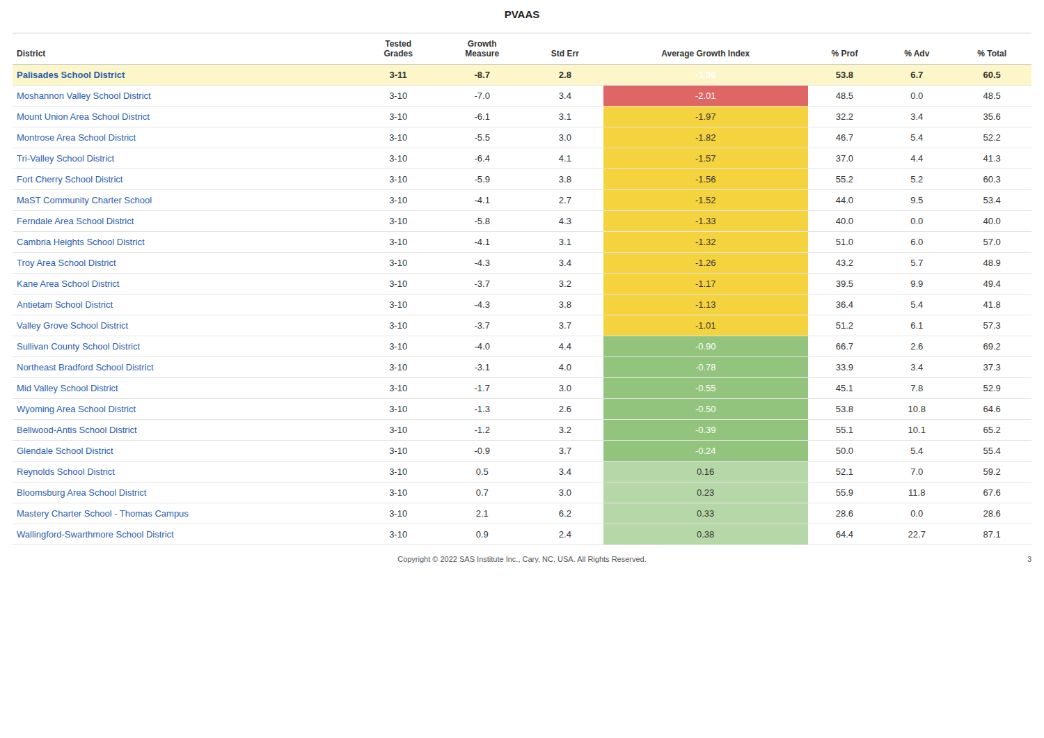PVAAS
| District | Tested Grades | Growth Measure | Std Err | Average Growth Index | % Prof | % Adv | % Total |
| --- | --- | --- | --- | --- | --- | --- | --- |
| Palisades School District | 3-11 | -8.7 | 2.8 | -3.06 | 53.8 | 6.7 | 60.5 |
| Moshannon Valley School District | 3-10 | -7.0 | 3.4 | -2.01 | 48.5 | 0.0 | 48.5 |
| Mount Union Area School District | 3-10 | -6.1 | 3.1 | -1.97 | 32.2 | 3.4 | 35.6 |
| Montrose Area School District | 3-10 | -5.5 | 3.0 | -1.82 | 46.7 | 5.4 | 52.2 |
| Tri-Valley School District | 3-10 | -6.4 | 4.1 | -1.57 | 37.0 | 4.4 | 41.3 |
| Fort Cherry School District | 3-10 | -5.9 | 3.8 | -1.56 | 55.2 | 5.2 | 60.3 |
| MaST Community Charter School | 3-10 | -4.1 | 2.7 | -1.52 | 44.0 | 9.5 | 53.4 |
| Ferndale Area School District | 3-10 | -5.8 | 4.3 | -1.33 | 40.0 | 0.0 | 40.0 |
| Cambria Heights School District | 3-10 | -4.1 | 3.1 | -1.32 | 51.0 | 6.0 | 57.0 |
| Troy Area School District | 3-10 | -4.3 | 3.4 | -1.26 | 43.2 | 5.7 | 48.9 |
| Kane Area School District | 3-10 | -3.7 | 3.2 | -1.17 | 39.5 | 9.9 | 49.4 |
| Antietam School District | 3-10 | -4.3 | 3.8 | -1.13 | 36.4 | 5.4 | 41.8 |
| Valley Grove School District | 3-10 | -3.7 | 3.7 | -1.01 | 51.2 | 6.1 | 57.3 |
| Sullivan County School District | 3-10 | -4.0 | 4.4 | -0.90 | 66.7 | 2.6 | 69.2 |
| Northeast Bradford School District | 3-10 | -3.1 | 4.0 | -0.78 | 33.9 | 3.4 | 37.3 |
| Mid Valley School District | 3-10 | -1.7 | 3.0 | -0.55 | 45.1 | 7.8 | 52.9 |
| Wyoming Area School District | 3-10 | -1.3 | 2.6 | -0.50 | 53.8 | 10.8 | 64.6 |
| Bellwood-Antis School District | 3-10 | -1.2 | 3.2 | -0.39 | 55.1 | 10.1 | 65.2 |
| Glendale School District | 3-10 | -0.9 | 3.7 | -0.24 | 50.0 | 5.4 | 55.4 |
| Reynolds School District | 3-10 | 0.5 | 3.4 | 0.16 | 52.1 | 7.0 | 59.2 |
| Bloomsburg Area School District | 3-10 | 0.7 | 3.0 | 0.23 | 55.9 | 11.8 | 67.6 |
| Mastery Charter School - Thomas Campus | 3-10 | 2.1 | 6.2 | 0.33 | 28.6 | 0.0 | 28.6 |
| Wallingford-Swarthmore School District | 3-10 | 0.9 | 2.4 | 0.38 | 64.4 | 22.7 | 87.1 |
Copyright © 2022 SAS Institute Inc., Cary, NC, USA. All Rights Reserved. 3